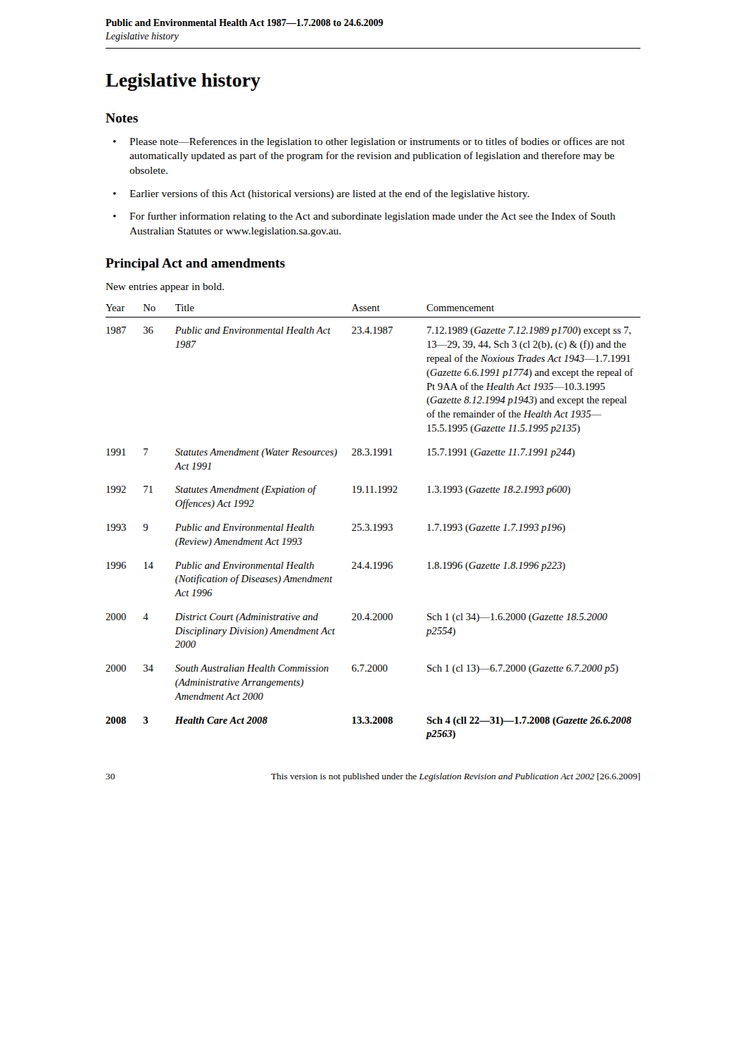Public and Environmental Health Act 1987—1.7.2008 to 24.6.2009
Legislative history
Legislative history
Notes
Please note—References in the legislation to other legislation or instruments or to titles of bodies or offices are not automatically updated as part of the program for the revision and publication of legislation and therefore may be obsolete.
Earlier versions of this Act (historical versions) are listed at the end of the legislative history.
For further information relating to the Act and subordinate legislation made under the Act see the Index of South Australian Statutes or www.legislation.sa.gov.au.
Principal Act and amendments
New entries appear in bold.
| Year | No | Title | Assent | Commencement |
| --- | --- | --- | --- | --- |
| 1987 | 36 | Public and Environmental Health Act 1987 | 23.4.1987 | 7.12.1989 ( Gazette 7.12.1989 p1700 ) except ss 7, 13—29, 39, 44, Sch 3 (cl 2(b), (c) & (f)) and the repeal of the Noxious Trades Act 1943 —1.7.1991 ( Gazette 6.6.1991 p1774 ) and except the repeal of Pt 9AA of the Health Act 1935 —10.3.1995 ( Gazette 8.12.1994 p1943 ) and except the repeal of the remainder of the Health Act 1935 —15.5.1995 ( Gazette 11.5.1995 p2135 ) |
| 1991 | 7 | Statutes Amendment (Water Resources) Act 1991 | 28.3.1991 | 15.7.1991 ( Gazette 11.7.1991 p244 ) |
| 1992 | 71 | Statutes Amendment (Expiation of Offences) Act 1992 | 19.11.1992 | 1.3.1993 ( Gazette 18.2.1993 p600 ) |
| 1993 | 9 | Public and Environmental Health (Review) Amendment Act 1993 | 25.3.1993 | 1.7.1993 ( Gazette 1.7.1993 p196 ) |
| 1996 | 14 | Public and Environmental Health (Notification of Diseases) Amendment Act 1996 | 24.4.1996 | 1.8.1996 ( Gazette 1.8.1996 p223 ) |
| 2000 | 4 | District Court (Administrative and Disciplinary Division) Amendment Act 2000 | 20.4.2000 | Sch 1 (cl 34)—1.6.2000 ( Gazette 18.5.2000 p2554 ) |
| 2000 | 34 | South Australian Health Commission (Administrative Arrangements) Amendment Act 2000 | 6.7.2000 | Sch 1 (cl 13)—6.7.2000 ( Gazette 6.7.2000 p5 ) |
| 2008 | 3 | Health Care Act 2008 | 13.3.2008 | Sch 4 (cll 22—31)—1.7.2008 ( Gazette 26.6.2008 p2563 ) |
30
This version is not published under the Legislation Revision and Publication Act 2002 [26.6.2009]